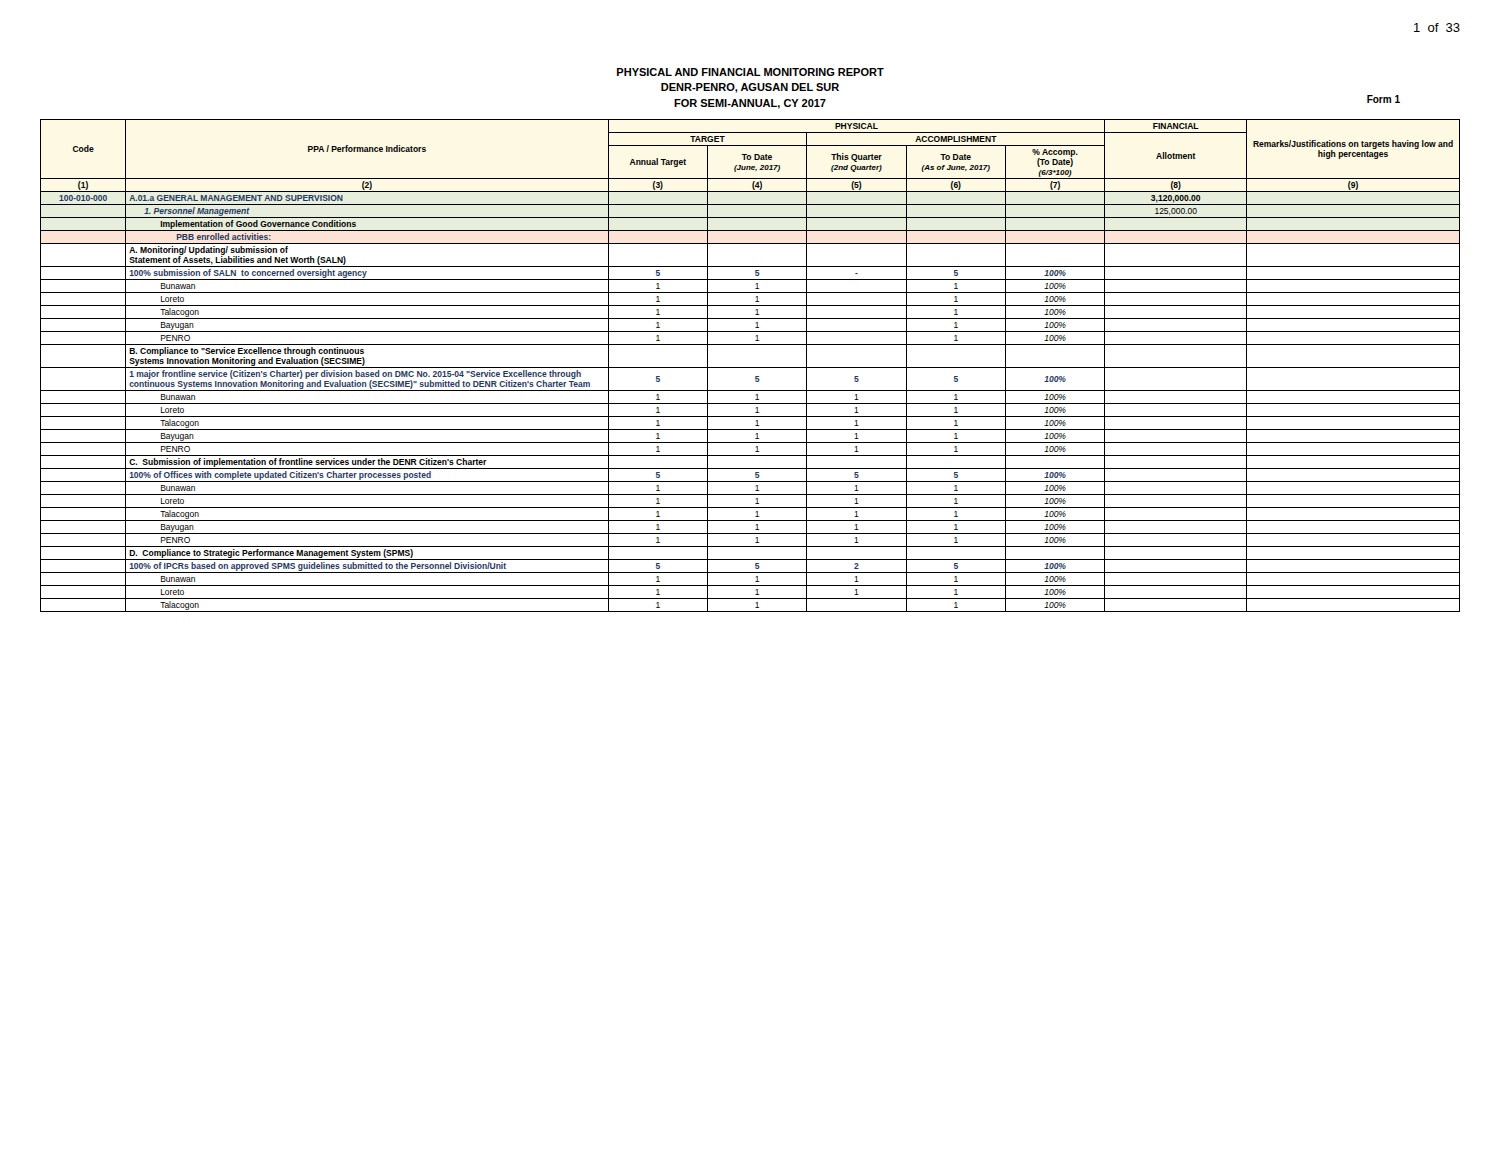1 of 33
PHYSICAL AND FINANCIAL MONITORING REPORT
DENR-PENRO, AGUSAN DEL SUR
FOR SEMI-ANNUAL, CY 2017 Form 1
| Code | PPA / Performance Indicators | PHYSICAL | FINANCIAL | Remarks/Justifications on targets having low and high percentages |
| --- | --- | --- | --- | --- |
| TARGET | ACCOMPLISHMENT | Allotment |
| Annual Target | To Date (June, 2017) | This Quarter (2nd Quarter) | To Date (As of June, 2017) | % Accomp. (To Date) (6/3*100) |
| (1) | (2) | (3) | (4) | (5) | (6) | (7) | (8) | (9) |
| 100-010-000 | A.01.a GENERAL MANAGEMENT AND SUPERVISION | | | | | | 3,120,000.00 | |
| | 1. Personnel Management | | | | | | 125,000.00 | |
| | Implementation of Good Governance Conditions | | | | | | | |
| | PBB enrolled activities: | | | | | | | |
| | A. Monitoring/ Updating/ submission of Statement of Assets, Liabilities and Net Worth (SALN) | | | | | | | |
| | 100% submission of SALN to concerned oversight agency | 5 | 5 | - | 5 | 100% | | |
| | Bunawan | 1 | 1 | | 1 | 100% | | |
| | Loreto | 1 | 1 | | 1 | 100% | | |
| | Talacogon | 1 | 1 | | 1 | 100% | | |
| | Bayugan | 1 | 1 | | 1 | 100% | | |
| | PENRO | 1 | 1 | | 1 | 100% | | |
| | B. Compliance to "Service Excellence through continuous Systems Innovation Monitoring and Evaluation (SECSIME) | | | | | | | |
| | 1 major frontline service (Citizen's Charter) per division based on DMC No. 2015-04 "Service Excellence through continuous Systems Innovation Monitoring and Evaluation (SECSIME)" submitted to DENR Citizen's Charter Team | 5 | 5 | 5 | 5 | 100% | | |
| | Bunawan | 1 | 1 | 1 | 1 | 100% | | |
| | Loreto | 1 | 1 | 1 | 1 | 100% | | |
| | Talacogon | 1 | 1 | 1 | 1 | 100% | | |
| | Bayugan | 1 | 1 | 1 | 1 | 100% | | |
| | PENRO | 1 | 1 | 1 | 1 | 100% | | |
| | C. Submission of implementation of frontline services under the DENR Citizen's Charter | | | | | | | |
| | 100% of Offices with complete updated Citizen's Charter processes posted | 5 | 5 | 5 | 5 | 100% | | |
| | Bunawan | 1 | 1 | 1 | 1 | 100% | | |
| | Loreto | 1 | 1 | 1 | 1 | 100% | | |
| | Talacogon | 1 | 1 | 1 | 1 | 100% | | |
| | Bayugan | 1 | 1 | 1 | 1 | 100% | | |
| | PENRO | 1 | 1 | 1 | 1 | 100% | | |
| | D. Compliance to Strategic Performance Management System (SPMS) | | | | | | | |
| | 100% of IPCRs based on approved SPMS guidelines submitted to the Personnel Division/Unit | 5 | 5 | 2 | 5 | 100% | | |
| | Bunawan | 1 | 1 | 1 | 1 | 100% | | |
| | Loreto | 1 | 1 | 1 | 1 | 100% | | |
| | Talacogon | 1 | 1 | | 1 | 100% | | |